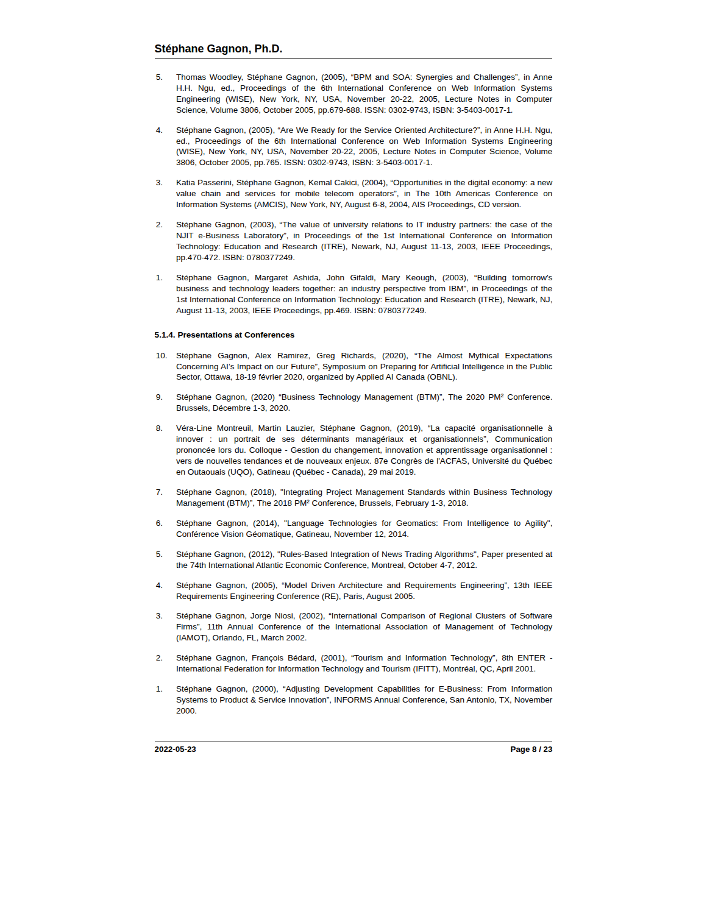Stéphane Gagnon, Ph.D.
5. Thomas Woodley, Stéphane Gagnon, (2005), “BPM and SOA: Synergies and Challenges”, in Anne H.H. Ngu, ed., Proceedings of the 6th International Conference on Web Information Systems Engineering (WISE), New York, NY, USA, November 20-22, 2005, Lecture Notes in Computer Science, Volume 3806, October 2005, pp.679-688. ISSN: 0302-9743, ISBN: 3-5403-0017-1.
4. Stéphane Gagnon, (2005), “Are We Ready for the Service Oriented Architecture?”, in Anne H.H. Ngu, ed., Proceedings of the 6th International Conference on Web Information Systems Engineering (WISE), New York, NY, USA, November 20-22, 2005, Lecture Notes in Computer Science, Volume 3806, October 2005, pp.765. ISSN: 0302-9743, ISBN: 3-5403-0017-1.
3. Katia Passerini, Stéphane Gagnon, Kemal Cakici, (2004), “Opportunities in the digital economy: a new value chain and services for mobile telecom operators”, in The 10th Americas Conference on Information Systems (AMCIS), New York, NY, August 6-8, 2004, AIS Proceedings, CD version.
2. Stéphane Gagnon, (2003), “The value of university relations to IT industry partners: the case of the NJIT e-Business Laboratory”, in Proceedings of the 1st International Conference on Information Technology: Education and Research (ITRE), Newark, NJ, August 11-13, 2003, IEEE Proceedings, pp.470-472. ISBN: 0780377249.
1. Stéphane Gagnon, Margaret Ashida, John Gifaldi, Mary Keough, (2003), “Building tomorrow's business and technology leaders together: an industry perspective from IBM”, in Proceedings of the 1st International Conference on Information Technology: Education and Research (ITRE), Newark, NJ, August 11-13, 2003, IEEE Proceedings, pp.469. ISBN: 0780377249.
5.1.4. Presentations at Conferences
10. Stéphane Gagnon, Alex Ramirez, Greg Richards, (2020), “The Almost Mythical Expectations Concerning AI’s Impact on our Future”, Symposium on Preparing for Artificial Intelligence in the Public Sector, Ottawa, 18-19 février 2020, organized by Applied AI Canada (OBNL).
9. Stéphane Gagnon, (2020) “Business Technology Management (BTM)”, The 2020 PM² Conference. Brussels, Décembre 1-3, 2020.
8. Véra-Line Montreuil, Martin Lauzier, Stéphane Gagnon, (2019), “La capacité organisationnelle à innover : un portrait de ses déterminants managériaux et organisationnels”, Communication prononcée lors du. Colloque - Gestion du changement, innovation et apprentissage organisationnel : vers de nouvelles tendances et de nouveaux enjeux. 87e Congrès de l'ACFAS, Université du Québec en Outaouais (UQO), Gatineau (Québec - Canada), 29 mai 2019.
7. Stéphane Gagnon, (2018), "Integrating Project Management Standards within Business Technology Management (BTM)”, The 2018 PM² Conference, Brussels, February 1-3, 2018.
6. Stéphane Gagnon, (2014), "Language Technologies for Geomatics: From Intelligence to Agility", Conférence Vision Géomatique, Gatineau, November 12, 2014.
5. Stéphane Gagnon, (2012), "Rules-Based Integration of News Trading Algorithms", Paper presented at the 74th International Atlantic Economic Conference, Montreal, October 4-7, 2012.
4. Stéphane Gagnon, (2005), “Model Driven Architecture and Requirements Engineering”, 13th IEEE Requirements Engineering Conference (RE), Paris, August 2005.
3. Stéphane Gagnon, Jorge Niosi, (2002), “International Comparison of Regional Clusters of Software Firms”, 11th Annual Conference of the International Association of Management of Technology (IAMOT), Orlando, FL, March 2002.
2. Stéphane Gagnon, François Bédard, (2001), “Tourism and Information Technology”, 8th ENTER - International Federation for Information Technology and Tourism (IFITT), Montréal, QC, April 2001.
1. Stéphane Gagnon, (2000), “Adjusting Development Capabilities for E-Business: From Information Systems to Product & Service Innovation”, INFORMS Annual Conference, San Antonio, TX, November 2000.
2022-05-23 Page 8 / 23